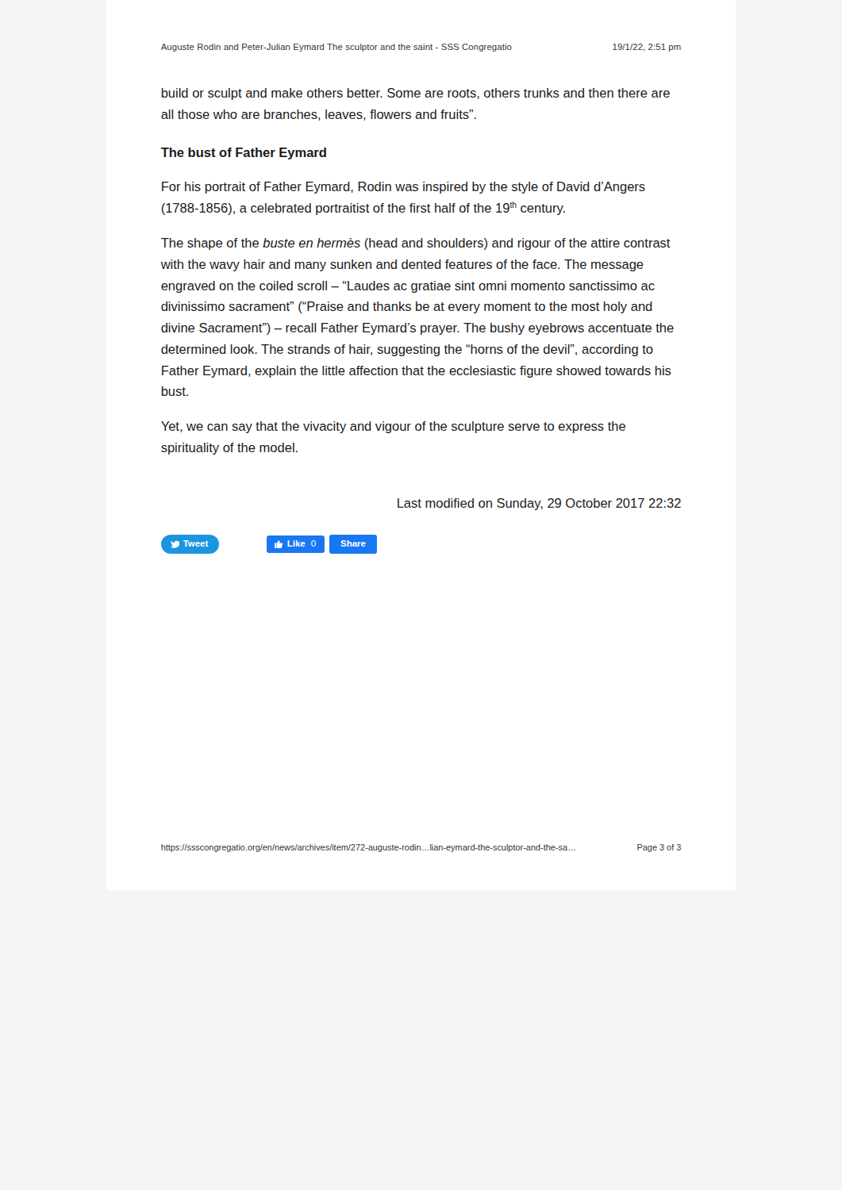Auguste Rodin and Peter-Julian Eymard The sculptor and the saint - SSS Congregatio
19/1/22, 2:51 pm
build or sculpt and make others better. Some are roots, others trunks and then there are all those who are branches, leaves, flowers and fruits”.
The bust of Father Eymard
For his portrait of Father Eymard, Rodin was inspired by the style of David d’Angers (1788-1856), a celebrated portraitist of the first half of the 19th century.
The shape of the buste en hermès (head and shoulders) and rigour of the attire contrast with the wavy hair and many sunken and dented features of the face. The message engraved on the coiled scroll – “Laudes ac gratiae sint omni momento sanctissimo ac divinissimo sacrament” (“Praise and thanks be at every moment to the most holy and divine Sacrament”) – recall Father Eymard’s prayer. The bushy eyebrows accentuate the determined look. The strands of hair, suggesting the “horns of the devil”, according to Father Eymard, explain the little affection that the ecclesiastic figure showed towards his bust.
Yet, we can say that the vivacity and vigour of the sculpture serve to express the spirituality of the model.
Last modified on Sunday, 29 October 2017 22:32
Tweet
Like 0 Share
https://ssscongregatio.org/en/news/archives/item/272-auguste-rodin…lian-eymard-the-sculptor-and-the-saint.html?tmpl=component&print=1
Page 3 of 3